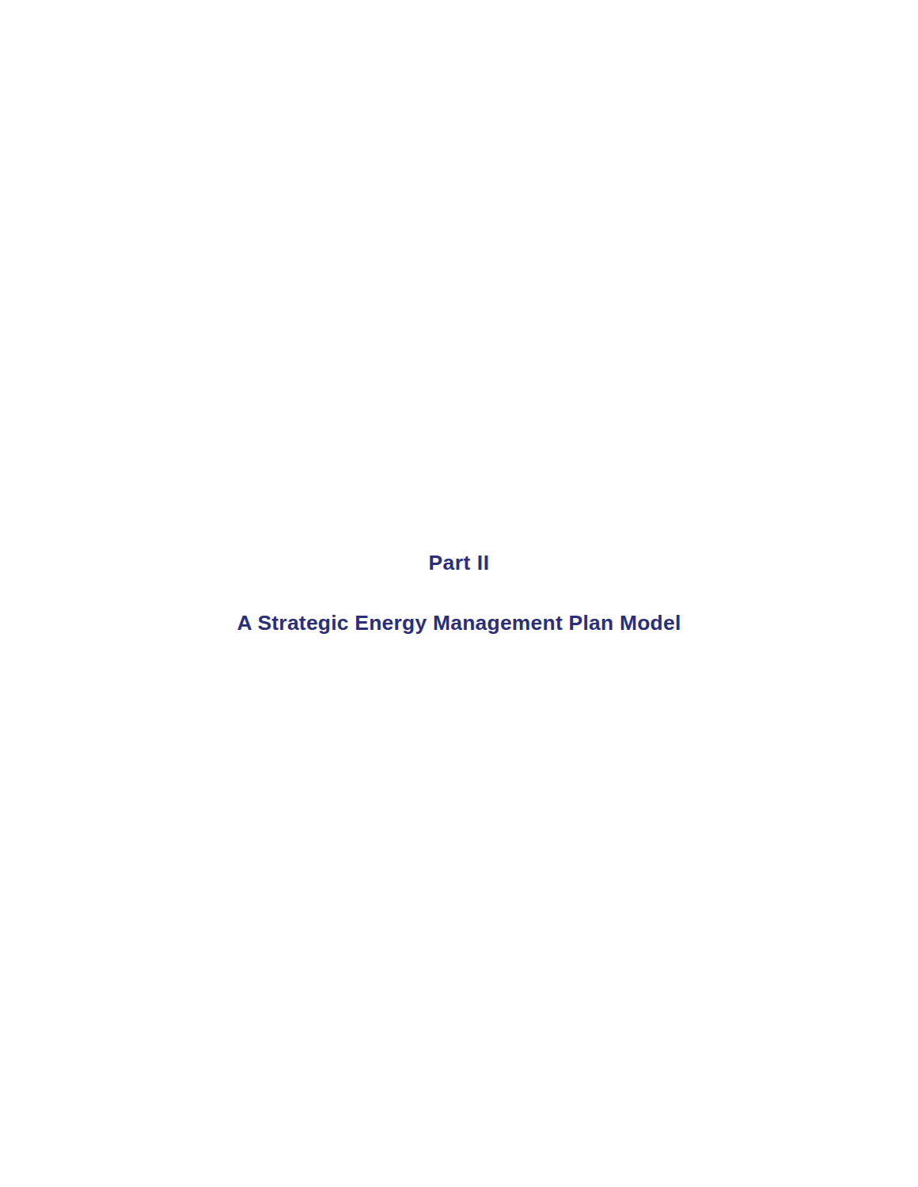Part II
A Strategic Energy Management Plan Model